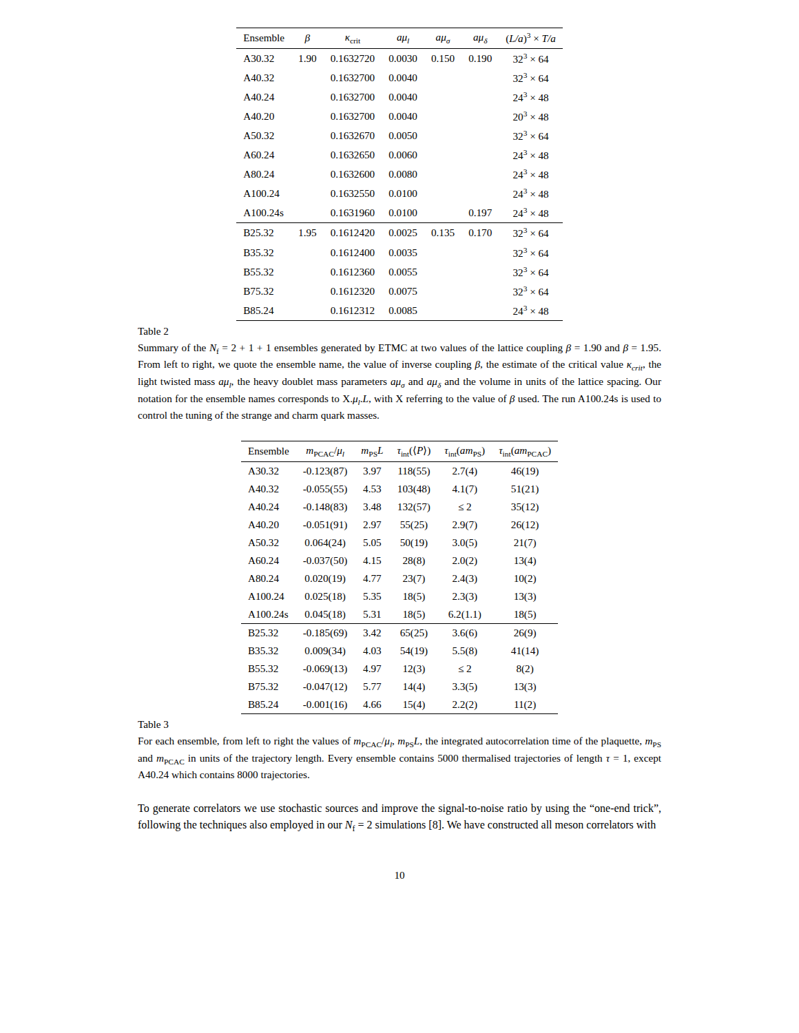| Ensemble | β | κ crit | aμ l | aμ σ | aμ δ | ( L/a ) 3 × T/a |
| --- | --- | --- | --- | --- | --- | --- |
| A30.32 | 1.90 | 0.1632720 | 0.0030 | 0.150 | 0.190 | 32 3 × 64 |
| A40.32 | | 0.1632700 | 0.0040 | | | 32 3 × 64 |
| A40.24 | | 0.1632700 | 0.0040 | | | 24 3 × 48 |
| A40.20 | | 0.1632700 | 0.0040 | | | 20 3 × 48 |
| A50.32 | | 0.1632670 | 0.0050 | | | 32 3 × 64 |
| A60.24 | | 0.1632650 | 0.0060 | | | 24 3 × 48 |
| A80.24 | | 0.1632600 | 0.0080 | | | 24 3 × 48 |
| A100.24 | | 0.1632550 | 0.0100 | | | 24 3 × 48 |
| A100.24s | | 0.1631960 | 0.0100 | | 0.197 | 24 3 × 48 |
| B25.32 | 1.95 | 0.1612420 | 0.0025 | 0.135 | 0.170 | 32 3 × 64 |
| B35.32 | | 0.1612400 | 0.0035 | | | 32 3 × 64 |
| B55.32 | | 0.1612360 | 0.0055 | | | 32 3 × 64 |
| B75.32 | | 0.1612320 | 0.0075 | | | 32 3 × 64 |
| B85.24 | | 0.1612312 | 0.0085 | | | 24 3 × 48 |
Table 2
Summary of the Nf = 2 + 1 + 1 ensembles generated by ETMC at two values of the lattice coupling β = 1.90 and β = 1.95. From left to right, we quote the ensemble name, the value of inverse coupling β, the estimate of the critical value κcrit, the light twisted mass aμl, the heavy doublet mass parameters aμσ and aμδ and the volume in units of the lattice spacing. Our notation for the ensemble names corresponds to X.μl.L, with X referring to the value of β used. The run A100.24s is used to control the tuning of the strange and charm quark masses.
| Ensemble | m PCAC / μ l | m PS L | τ int (⟨ P ⟩) | τ int ( am PS ) | τ int ( am PCAC ) |
| --- | --- | --- | --- | --- | --- |
| A30.32 | -0.123(87) | 3.97 | 118(55) | 2.7(4) | 46(19) |
| A40.32 | -0.055(55) | 4.53 | 103(48) | 4.1(7) | 51(21) |
| A40.24 | -0.148(83) | 3.48 | 132(57) | ≤ 2 | 35(12) |
| A40.20 | -0.051(91) | 2.97 | 55(25) | 2.9(7) | 26(12) |
| A50.32 | 0.064(24) | 5.05 | 50(19) | 3.0(5) | 21(7) |
| A60.24 | -0.037(50) | 4.15 | 28(8) | 2.0(2) | 13(4) |
| A80.24 | 0.020(19) | 4.77 | 23(7) | 2.4(3) | 10(2) |
| A100.24 | 0.025(18) | 5.35 | 18(5) | 2.3(3) | 13(3) |
| A100.24s | 0.045(18) | 5.31 | 18(5) | 6.2(1.1) | 18(5) |
| B25.32 | -0.185(69) | 3.42 | 65(25) | 3.6(6) | 26(9) |
| B35.32 | 0.009(34) | 4.03 | 54(19) | 5.5(8) | 41(14) |
| B55.32 | -0.069(13) | 4.97 | 12(3) | ≤ 2 | 8(2) |
| B75.32 | -0.047(12) | 5.77 | 14(4) | 3.3(5) | 13(3) |
| B85.24 | -0.001(16) | 4.66 | 15(4) | 2.2(2) | 11(2) |
Table 3
For each ensemble, from left to right the values of mPCAC/μl, mPSL, the integrated autocorrelation time of the plaquette, mPS and mPCAC in units of the trajectory length. Every ensemble contains 5000 thermalised trajectories of length τ = 1, except A40.24 which contains 8000 trajectories.
To generate correlators we use stochastic sources and improve the signal-to-noise ratio by using the “one-end trick”, following the techniques also employed in our Nf = 2 simulations [8]. We have constructed all meson correlators with
10